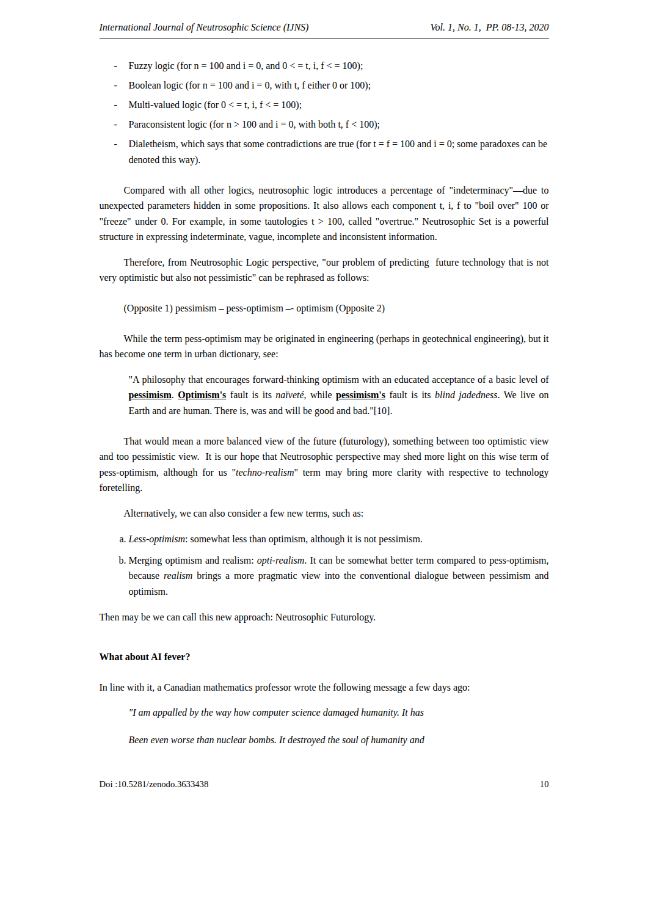International Journal of Neutrosophic Science (IJNS) Vol. 1, No. 1, PP. 08-13, 2020
Fuzzy logic (for n = 100 and i = 0, and 0 < = t, i, f < = 100);
Boolean logic (for n = 100 and i = 0, with t, f either 0 or 100);
Multi-valued logic (for 0 < = t, i, f < = 100);
Paraconsistent logic (for n > 100 and i = 0, with both t, f < 100);
Dialetheism, which says that some contradictions are true (for t = f = 100 and i = 0; some paradoxes can be denoted this way).
Compared with all other logics, neutrosophic logic introduces a percentage of "indeterminacy"—due to unexpected parameters hidden in some propositions. It also allows each component t, i, f to "boil over" 100 or "freeze" under 0. For example, in some tautologies t > 100, called "overtrue." Neutrosophic Set is a powerful structure in expressing indeterminate, vague, incomplete and inconsistent information.
Therefore, from Neutrosophic Logic perspective, "our problem of predicting future technology that is not very optimistic but also not pessimistic" can be rephrased as follows:
(Opposite 1) pessimism – pess-optimism –- optimism (Opposite 2)
While the term pess-optimism may be originated in engineering (perhaps in geotechnical engineering), but it has become one term in urban dictionary, see:
"A philosophy that encourages forward-thinking optimism with an educated acceptance of a basic level of pessimism. Optimism's fault is its naïveté, while pessimism's fault is its blind jadedness. We live on Earth and are human. There is, was and will be good and bad."[10].
That would mean a more balanced view of the future (futurology), something between too optimistic view and too pessimistic view. It is our hope that Neutrosophic perspective may shed more light on this wise term of pess-optimism, although for us "techno-realism" term may bring more clarity with respective to technology foretelling.
Alternatively, we can also consider a few new terms, such as:
Less-optimism: somewhat less than optimism, although it is not pessimism.
Merging optimism and realism: opti-realism. It can be somewhat better term compared to pess-optimism, because realism brings a more pragmatic view into the conventional dialogue between pessimism and optimism.
Then may be we can call this new approach: Neutrosophic Futurology.
What about AI fever?
In line with it, a Canadian mathematics professor wrote the following message a few days ago:
"I am appalled by the way how computer science damaged humanity. It has
Been even worse than nuclear bombs. It destroyed the soul of humanity and
Doi :10.5281/zenodo.3633438 10